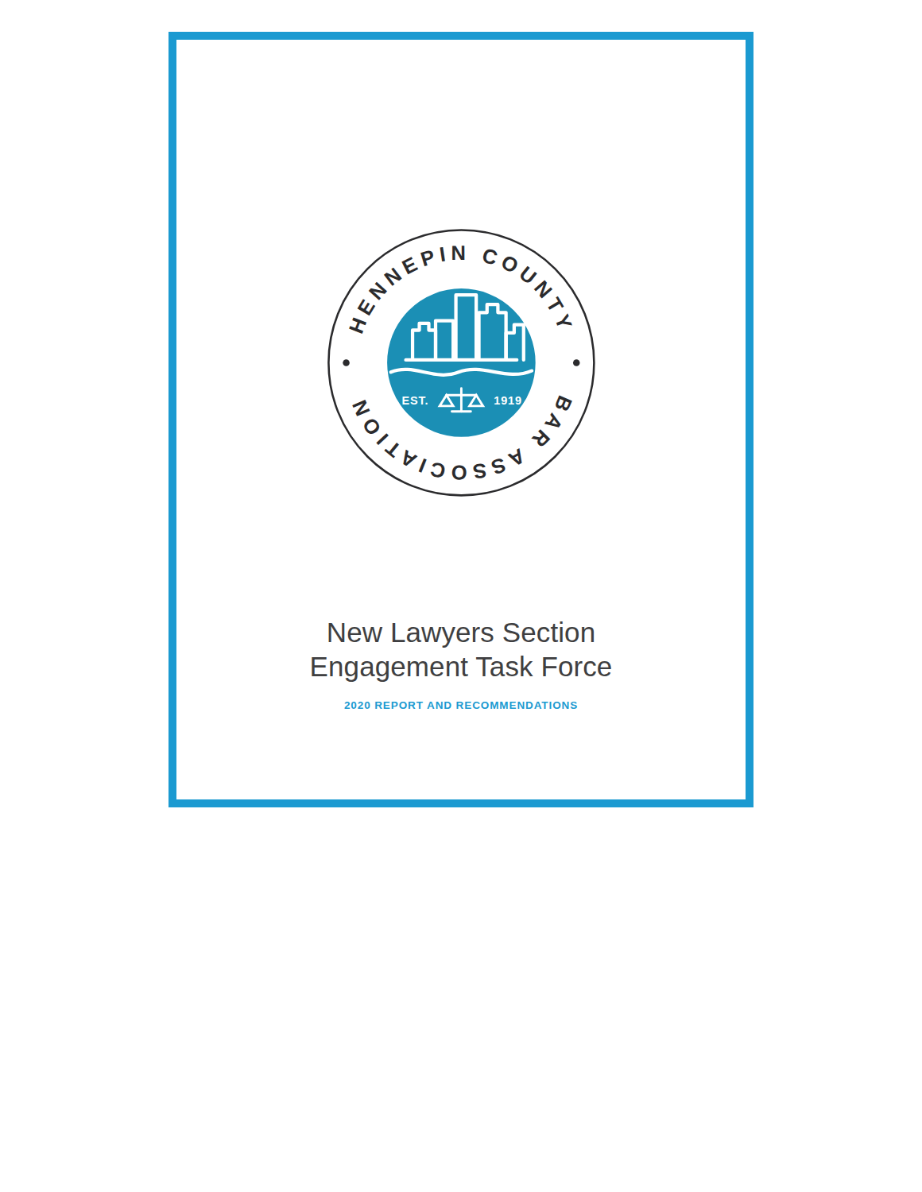EST. 1919 HENNEPIN COUNTY BAR ASSOCIATION
New Lawyers Section
Engagement Task Force
2020 Report and Recommendations